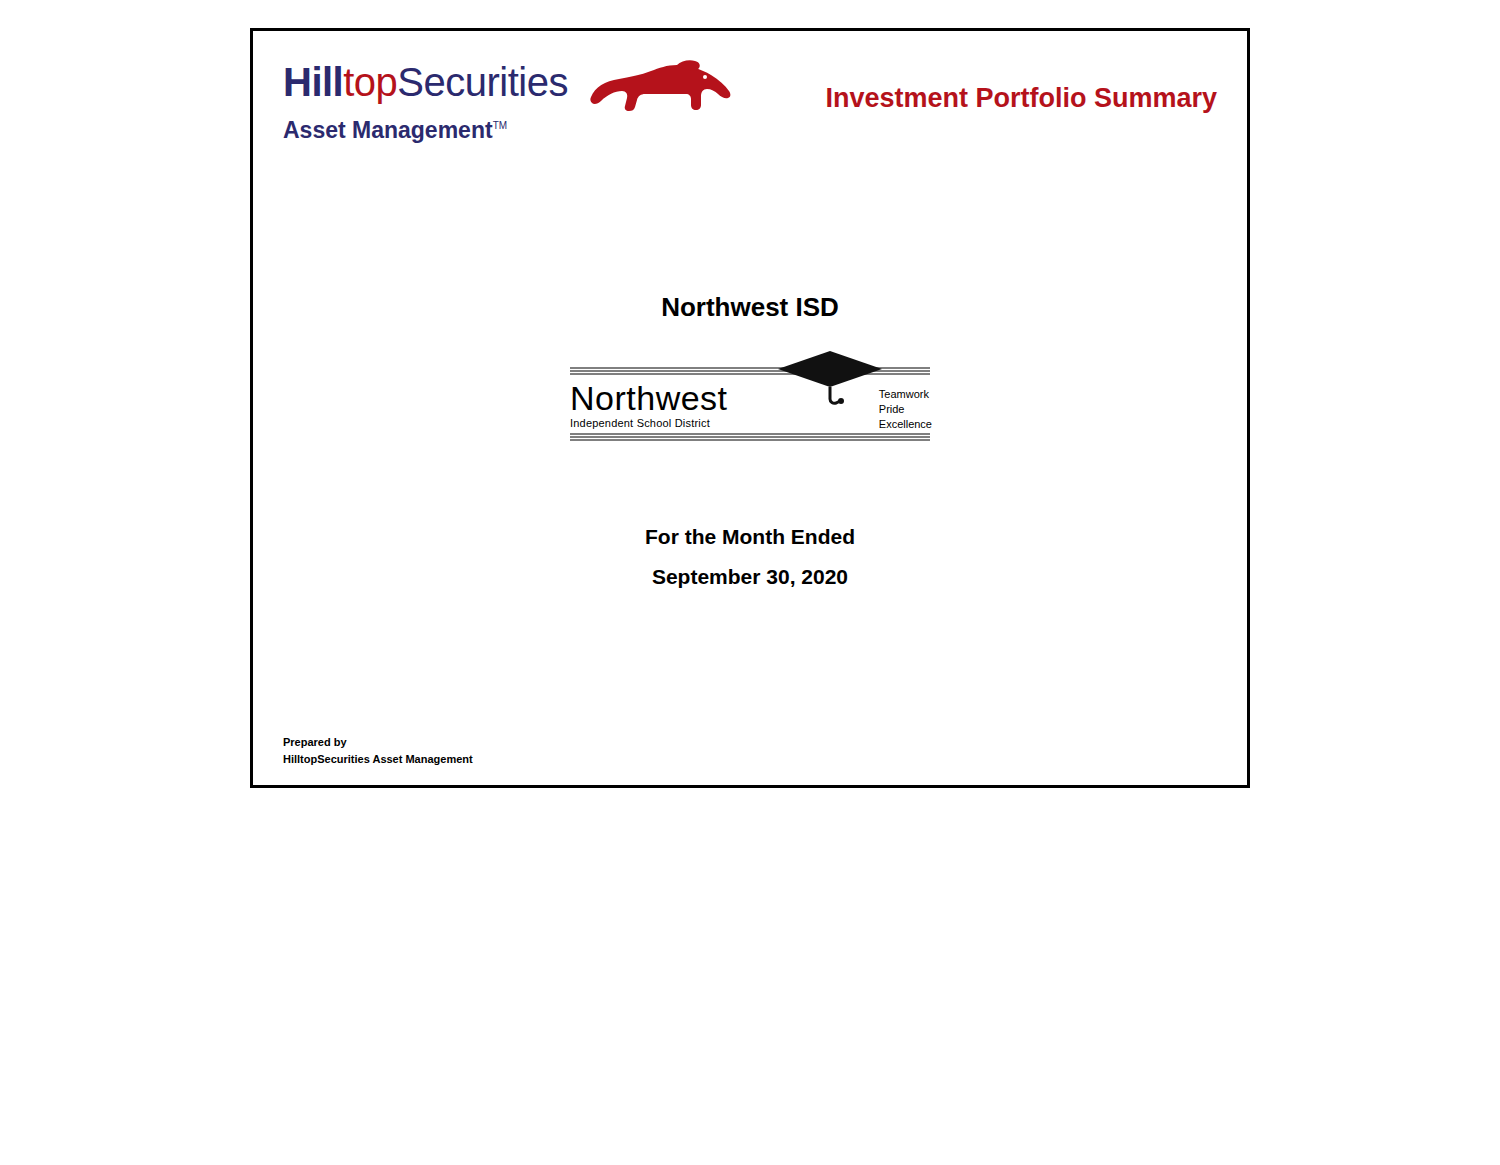Hill top Securities
Asset ManagementTM
Investment Portfolio Summary
Northwest ISD
Northwest
Independent School District
Teamwork
Pride
Excellence
For the Month Ended
September 30, 2020
Prepared by
HilltopSecurities Asset Management